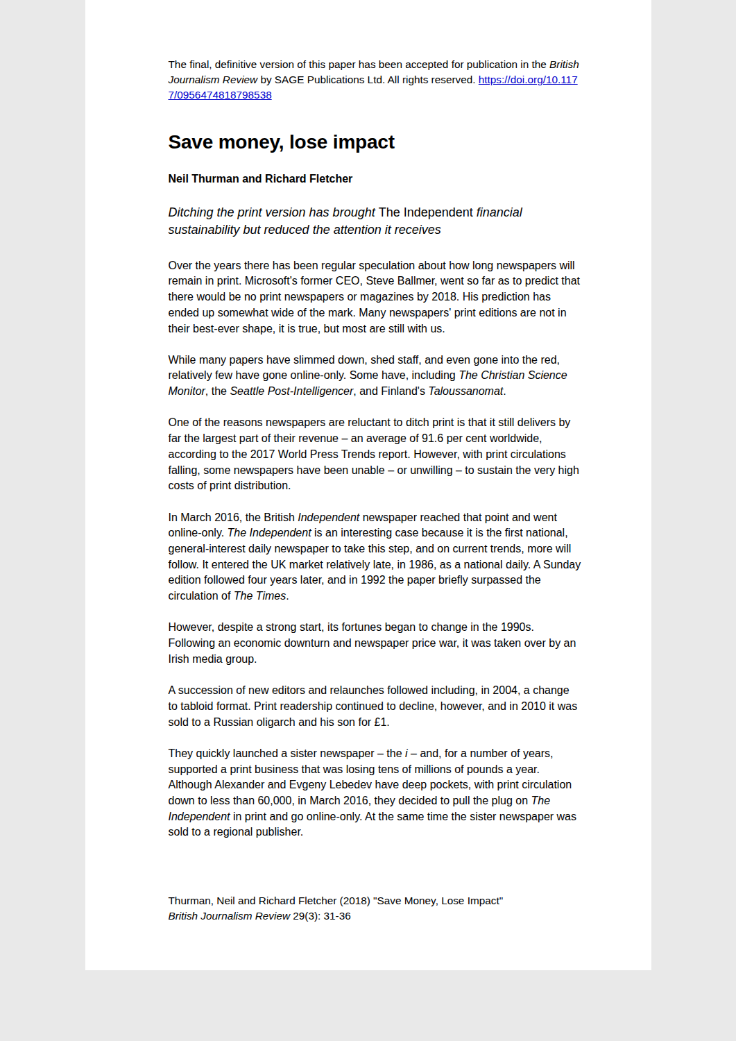The final, definitive version of this paper has been accepted for publication in the British Journalism Review by SAGE Publications Ltd. All rights reserved. https://doi.org/10.1177/0956474818798538
Save money, lose impact
Neil Thurman and Richard Fletcher
Ditching the print version has brought The Independent financial sustainability but reduced the attention it receives
Over the years there has been regular speculation about how long newspapers will remain in print. Microsoft's former CEO, Steve Ballmer, went so far as to predict that there would be no print newspapers or magazines by 2018. His prediction has ended up somewhat wide of the mark. Many newspapers' print editions are not in their best-ever shape, it is true, but most are still with us.
While many papers have slimmed down, shed staff, and even gone into the red, relatively few have gone online-only. Some have, including The Christian Science Monitor, the Seattle Post-Intelligencer, and Finland's Taloussanomat.
One of the reasons newspapers are reluctant to ditch print is that it still delivers by far the largest part of their revenue – an average of 91.6 per cent worldwide, according to the 2017 World Press Trends report. However, with print circulations falling, some newspapers have been unable – or unwilling – to sustain the very high costs of print distribution.
In March 2016, the British Independent newspaper reached that point and went online-only. The Independent is an interesting case because it is the first national, general-interest daily newspaper to take this step, and on current trends, more will follow. It entered the UK market relatively late, in 1986, as a national daily. A Sunday edition followed four years later, and in 1992 the paper briefly surpassed the circulation of The Times.
However, despite a strong start, its fortunes began to change in the 1990s. Following an economic downturn and newspaper price war, it was taken over by an Irish media group.
A succession of new editors and relaunches followed including, in 2004, a change to tabloid format. Print readership continued to decline, however, and in 2010 it was sold to a Russian oligarch and his son for £1.
They quickly launched a sister newspaper – the i – and, for a number of years, supported a print business that was losing tens of millions of pounds a year. Although Alexander and Evgeny Lebedev have deep pockets, with print circulation down to less than 60,000, in March 2016, they decided to pull the plug on The Independent in print and go online-only. At the same time the sister newspaper was sold to a regional publisher.
Thurman, Neil and Richard Fletcher (2018) "Save Money, Lose Impact"
British Journalism Review 29(3): 31-36